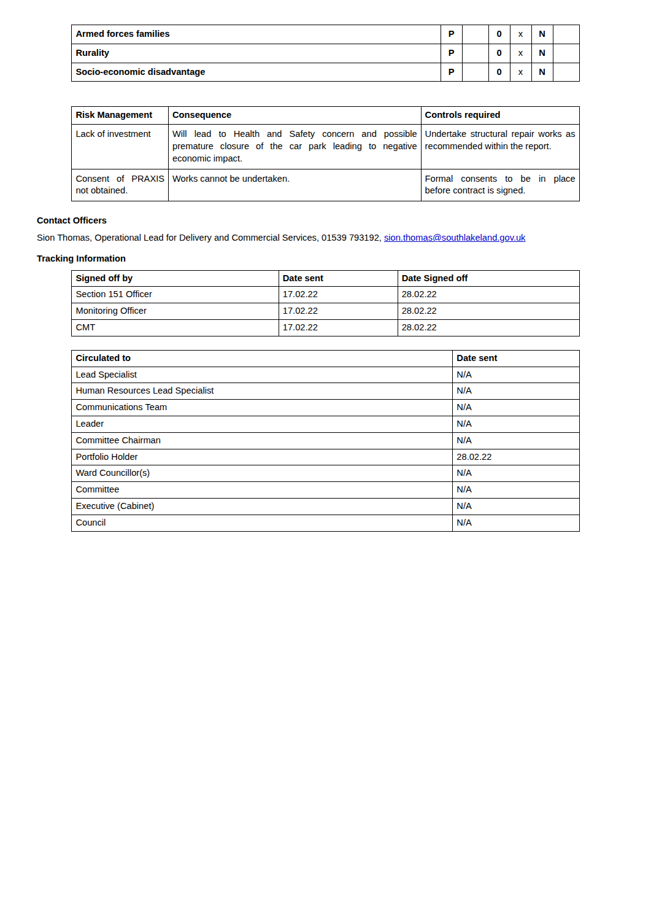| Armed forces families | P | | 0 | x | N | |
| Rurality | P | | 0 | x | N | |
| Socio-economic disadvantage | P | | 0 | x | N | |
| Risk Management | Consequence | Controls required |
| --- | --- | --- |
| Lack of investment | Will lead to Health and Safety concern and possible premature closure of the car park leading to negative economic impact. | Undertake structural repair works as recommended within the report. |
| Consent of PRAXIS not obtained. | Works cannot be undertaken. | Formal consents to be in place before contract is signed. |
Contact Officers
Sion Thomas, Operational Lead for Delivery and Commercial Services, 01539 793192, sion.thomas@southlakeland.gov.uk
Tracking Information
| Signed off by | Date sent | Date Signed off |
| --- | --- | --- |
| Section 151 Officer | 17.02.22 | 28.02.22 |
| Monitoring Officer | 17.02.22 | 28.02.22 |
| CMT | 17.02.22 | 28.02.22 |
| Circulated to | Date sent |
| --- | --- |
| Lead Specialist | N/A |
| Human Resources Lead Specialist | N/A |
| Communications Team | N/A |
| Leader | N/A |
| Committee Chairman | N/A |
| Portfolio Holder | 28.02.22 |
| Ward Councillor(s) | N/A |
| Committee | N/A |
| Executive (Cabinet) | N/A |
| Council | N/A |